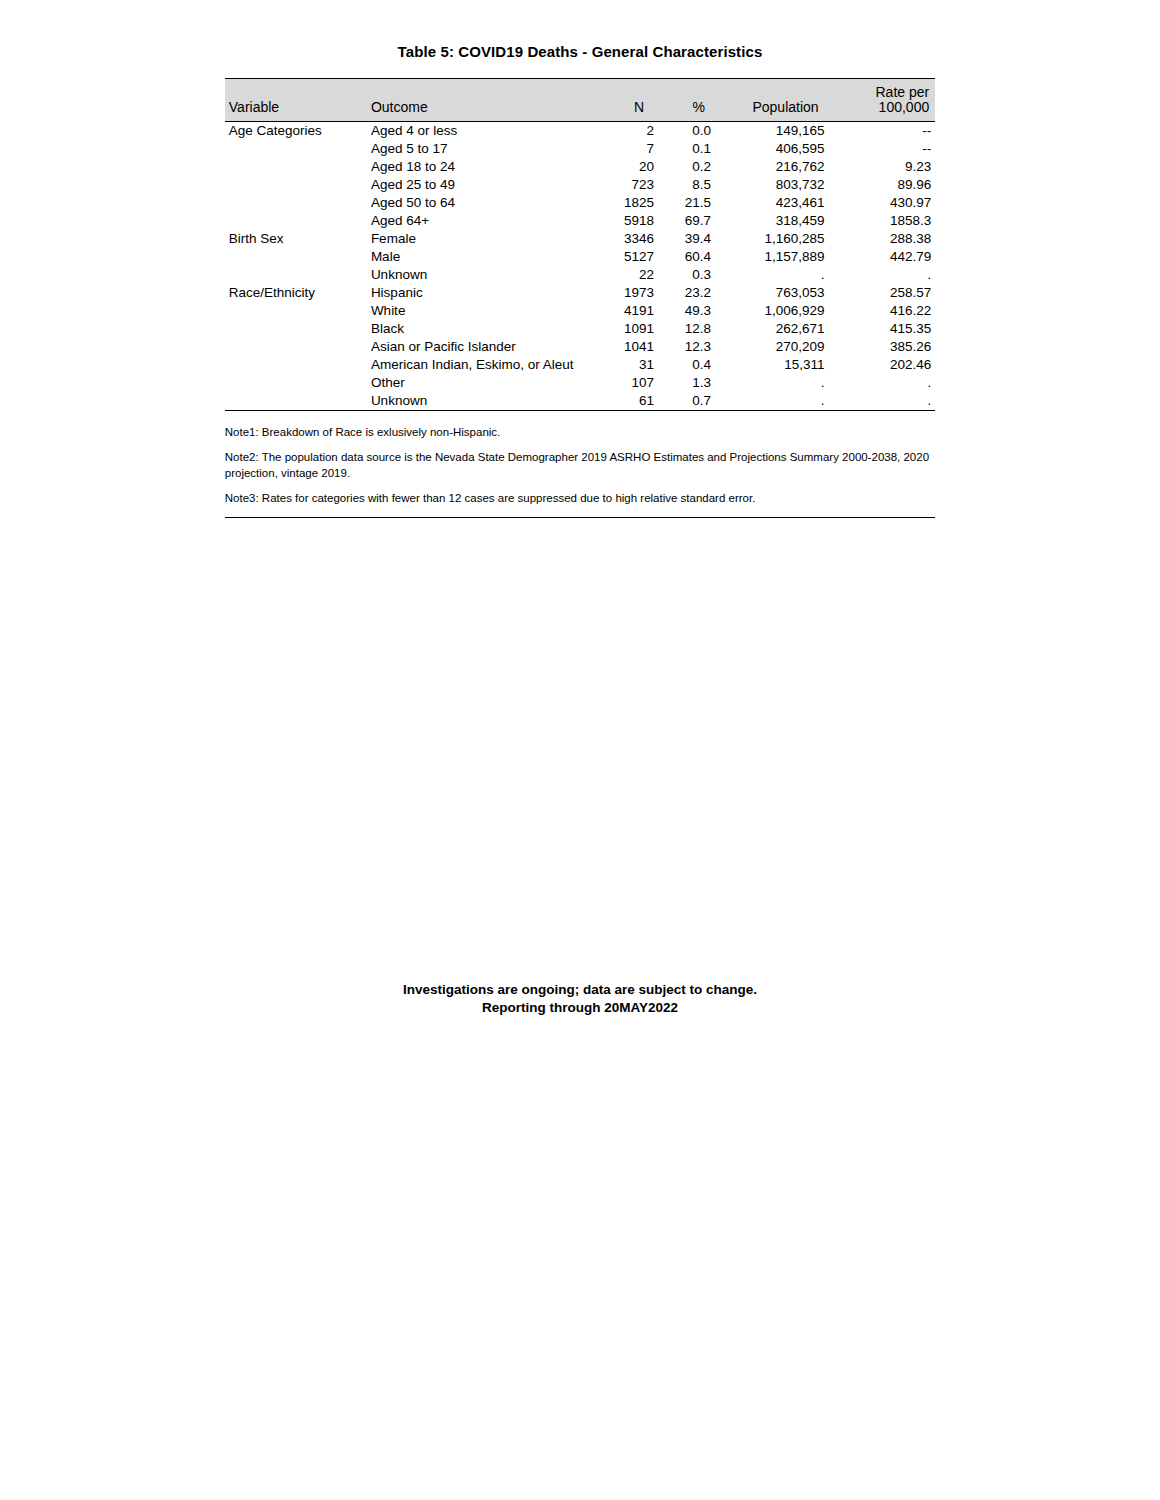Table 5: COVID19 Deaths - General Characteristics
| Variable | Outcome | N | % | Population | Rate per 100,000 |
| --- | --- | --- | --- | --- | --- |
| Age Categories | Aged 4 or less | 2 | 0.0 | 149,165 | -- |
| | Aged 5 to 17 | 7 | 0.1 | 406,595 | -- |
| | Aged 18 to 24 | 20 | 0.2 | 216,762 | 9.23 |
| | Aged 25 to 49 | 723 | 8.5 | 803,732 | 89.96 |
| | Aged 50 to 64 | 1825 | 21.5 | 423,461 | 430.97 |
| | Aged 64+ | 5918 | 69.7 | 318,459 | 1858.3 |
| Birth Sex | Female | 3346 | 39.4 | 1,160,285 | 288.38 |
| | Male | 5127 | 60.4 | 1,157,889 | 442.79 |
| | Unknown | 22 | 0.3 | . | . |
| Race/Ethnicity | Hispanic | 1973 | 23.2 | 763,053 | 258.57 |
| | White | 4191 | 49.3 | 1,006,929 | 416.22 |
| | Black | 1091 | 12.8 | 262,671 | 415.35 |
| | Asian or Pacific Islander | 1041 | 12.3 | 270,209 | 385.26 |
| | American Indian, Eskimo, or Aleut | 31 | 0.4 | 15,311 | 202.46 |
| | Other | 107 | 1.3 | . | . |
| | Unknown | 61 | 0.7 | . | . |
Note1: Breakdown of Race is exlusively non-Hispanic.
Note2: The population data source is the Nevada State Demographer 2019 ASRHO Estimates and Projections Summary 2000-2038, 2020 projection, vintage 2019.
Note3: Rates for categories with fewer than 12 cases are suppressed due to high relative standard error.
Investigations are ongoing; data are subject to change.
Reporting through 20MAY2022